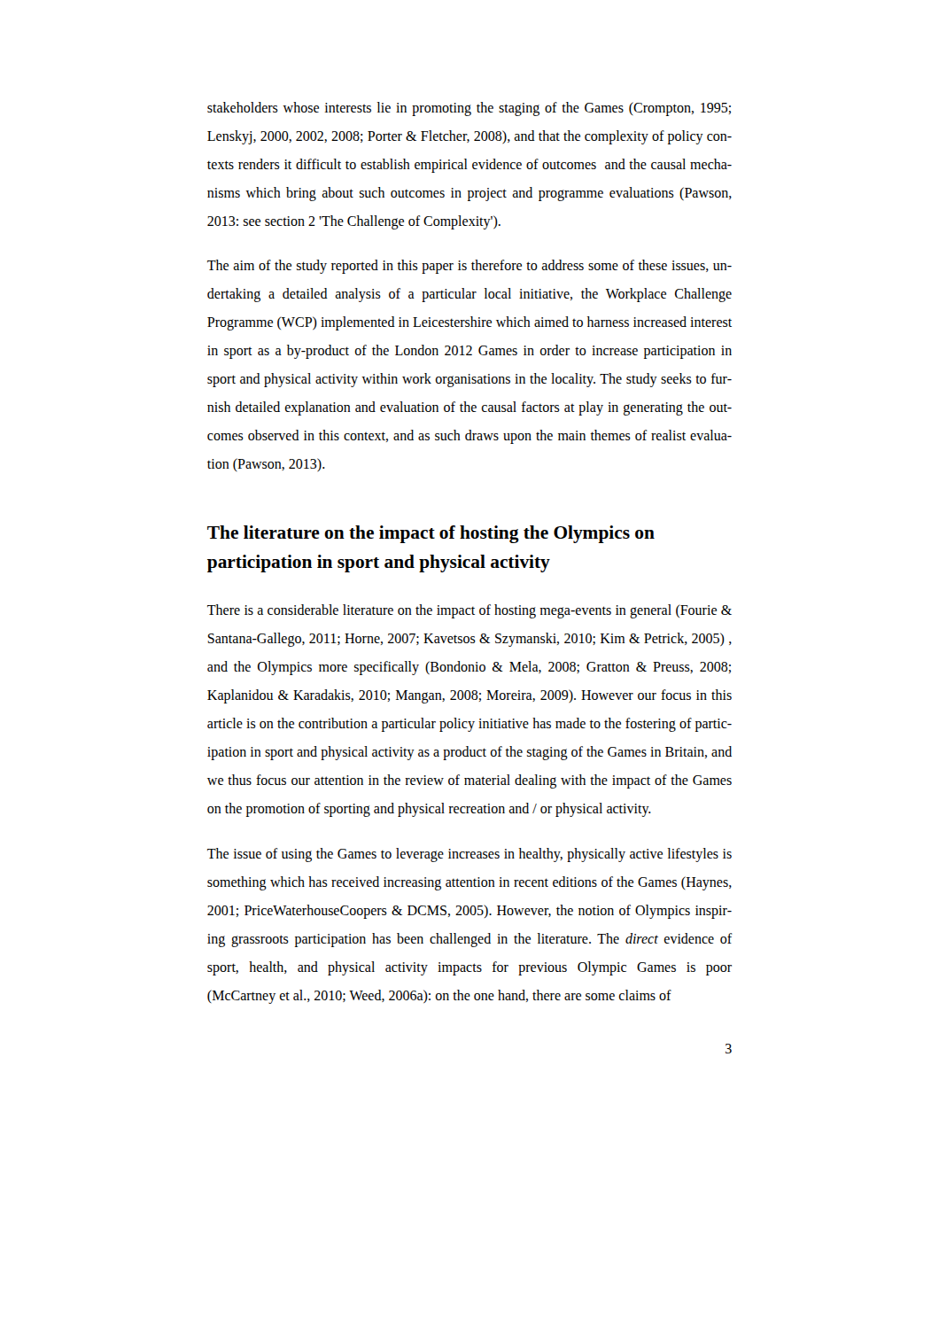stakeholders whose interests lie in promoting the staging of the Games (Crompton, 1995; Lenskyj, 2000, 2002, 2008; Porter & Fletcher, 2008), and that the complexity of policy contexts renders it difficult to establish empirical evidence of outcomes and the causal mechanisms which bring about such outcomes in project and programme evaluations (Pawson, 2013: see section 2 'The Challenge of Complexity').
The aim of the study reported in this paper is therefore to address some of these issues, undertaking a detailed analysis of a particular local initiative, the Workplace Challenge Programme (WCP) implemented in Leicestershire which aimed to harness increased interest in sport as a by-product of the London 2012 Games in order to increase participation in sport and physical activity within work organisations in the locality. The study seeks to furnish detailed explanation and evaluation of the causal factors at play in generating the outcomes observed in this context, and as such draws upon the main themes of realist evaluation (Pawson, 2013).
The literature on the impact of hosting the Olympics on participation in sport and physical activity
There is a considerable literature on the impact of hosting mega-events in general (Fourie & Santana-Gallego, 2011; Horne, 2007; Kavetsos & Szymanski, 2010; Kim & Petrick, 2005) , and the Olympics more specifically (Bondonio & Mela, 2008; Gratton & Preuss, 2008; Kaplanidou & Karadakis, 2010; Mangan, 2008; Moreira, 2009). However our focus in this article is on the contribution a particular policy initiative has made to the fostering of participation in sport and physical activity as a product of the staging of the Games in Britain, and we thus focus our attention in the review of material dealing with the impact of the Games on the promotion of sporting and physical recreation and / or physical activity.
The issue of using the Games to leverage increases in healthy, physically active lifestyles is something which has received increasing attention in recent editions of the Games (Haynes, 2001; PriceWaterhouseCoopers & DCMS, 2005). However, the notion of Olympics inspiring grassroots participation has been challenged in the literature. The direct evidence of sport, health, and physical activity impacts for previous Olympic Games is poor (McCartney et al., 2010; Weed, 2006a): on the one hand, there are some claims of
3